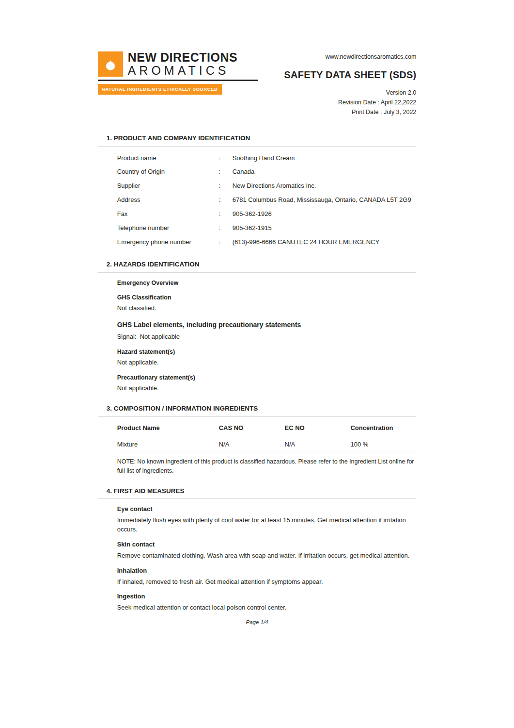NEW DIRECTIONS
AROMATICS
NATURAL INGREDIENTS ETHICALLY SOURCED
www.newdirectionsaromatics.com
SAFETY DATA SHEET (SDS)
Version 2.0
Revision Date : April 22,2022
Print Date : July 3, 2022
1. PRODUCT AND COMPANY IDENTIFICATION
| Product name | : | Soothing Hand Cream |
| Country of Origin | : | Canada |
| Supplier | : | New Directions Aromatics Inc. |
| Address | : | 6781 Columbus Road, Mississauga, Ontario, CANADA L5T 2G9 |
| Fax | : | 905-362-1926 |
| Telephone number | : | 905-362-1915 |
| Emergency phone number | : | (613)-996-6666 CANUTEC 24 HOUR EMERGENCY |
2. HAZARDS IDENTIFICATION
Emergency Overview
GHS Classification
Not classified.
GHS Label elements, including precautionary statements
Signal: Not applicable
Hazard statement(s)
Not applicable.
Precautionary statement(s)
Not applicable.
3. COMPOSITION / INFORMATION INGREDIENTS
| Product Name | CAS NO | EC NO | Concentration |
| --- | --- | --- | --- |
| Mixture | N/A | N/A | 100 % |
NOTE: No known ingredient of this product is classified hazardous. Please refer to the Ingredient List online for full list of ingredients.
4. FIRST AID MEASURES
Eye contact
Immediately flush eyes with plenty of cool water for at least 15 minutes. Get medical attention if irritation occurs.
Skin contact
Remove contaminated clothing. Wash area with soap and water. If irritation occurs, get medical attention.
Inhalation
If inhaled, removed to fresh air. Get medical attention if symptoms appear.
Ingestion
Seek medical attention or contact local poison control center.
Page 1/4